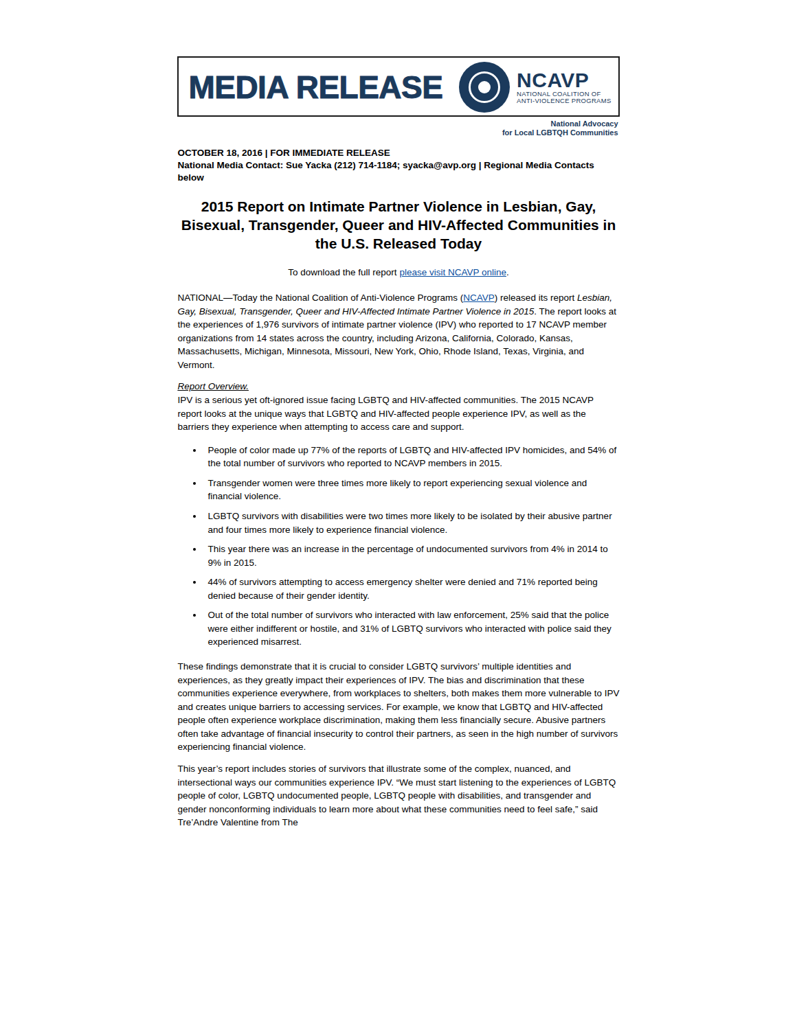MEDIA RELEASE
NCAVP
National Coalition of
Anti-Violence Programs
National Advocacy
for Local LGBTQH Communities
OCTOBER 18, 2016 | FOR IMMEDIATE RELEASE
National Media Contact: Sue Yacka (212) 714-1184; syacka@avp.org | Regional Media Contacts below
2015 Report on Intimate Partner Violence in Lesbian, Gay,
Bisexual, Transgender, Queer and HIV-Affected Communities in
the U.S. Released Today
To download the full report please visit NCAVP online.
NATIONAL—Today the National Coalition of Anti-Violence Programs (NCAVP) released its report Lesbian, Gay, Bisexual, Transgender, Queer and HIV-Affected Intimate Partner Violence in 2015. The report looks at the experiences of 1,976 survivors of intimate partner violence (IPV) who reported to 17 NCAVP member organizations from 14 states across the country, including Arizona, California, Colorado, Kansas, Massachusetts, Michigan, Minnesota, Missouri, New York, Ohio, Rhode Island, Texas, Virginia, and Vermont.
Report Overview.
IPV is a serious yet oft-ignored issue facing LGBTQ and HIV-affected communities. The 2015 NCAVP report looks at the unique ways that LGBTQ and HIV-affected people experience IPV, as well as the barriers they experience when attempting to access care and support.
People of color made up 77% of the reports of LGBTQ and HIV-affected IPV homicides, and 54% of the total number of survivors who reported to NCAVP members in 2015.
Transgender women were three times more likely to report experiencing sexual violence and financial violence.
LGBTQ survivors with disabilities were two times more likely to be isolated by their abusive partner and four times more likely to experience financial violence.
This year there was an increase in the percentage of undocumented survivors from 4% in 2014 to 9% in 2015.
44% of survivors attempting to access emergency shelter were denied and 71% reported being denied because of their gender identity.
Out of the total number of survivors who interacted with law enforcement, 25% said that the police were either indifferent or hostile, and 31% of LGBTQ survivors who interacted with police said they experienced misarrest.
These findings demonstrate that it is crucial to consider LGBTQ survivors’ multiple identities and experiences, as they greatly impact their experiences of IPV. The bias and discrimination that these communities experience everywhere, from workplaces to shelters, both makes them more vulnerable to IPV and creates unique barriers to accessing services. For example, we know that LGBTQ and HIV-affected people often experience workplace discrimination, making them less financially secure. Abusive partners often take advantage of financial insecurity to control their partners, as seen in the high number of survivors experiencing financial violence.
This year’s report includes stories of survivors that illustrate some of the complex, nuanced, and intersectional ways our communities experience IPV. “We must start listening to the experiences of LGBTQ people of color, LGBTQ undocumented people, LGBTQ people with disabilities, and transgender and gender nonconforming individuals to learn more about what these communities need to feel safe,” said Tre’Andre Valentine from The